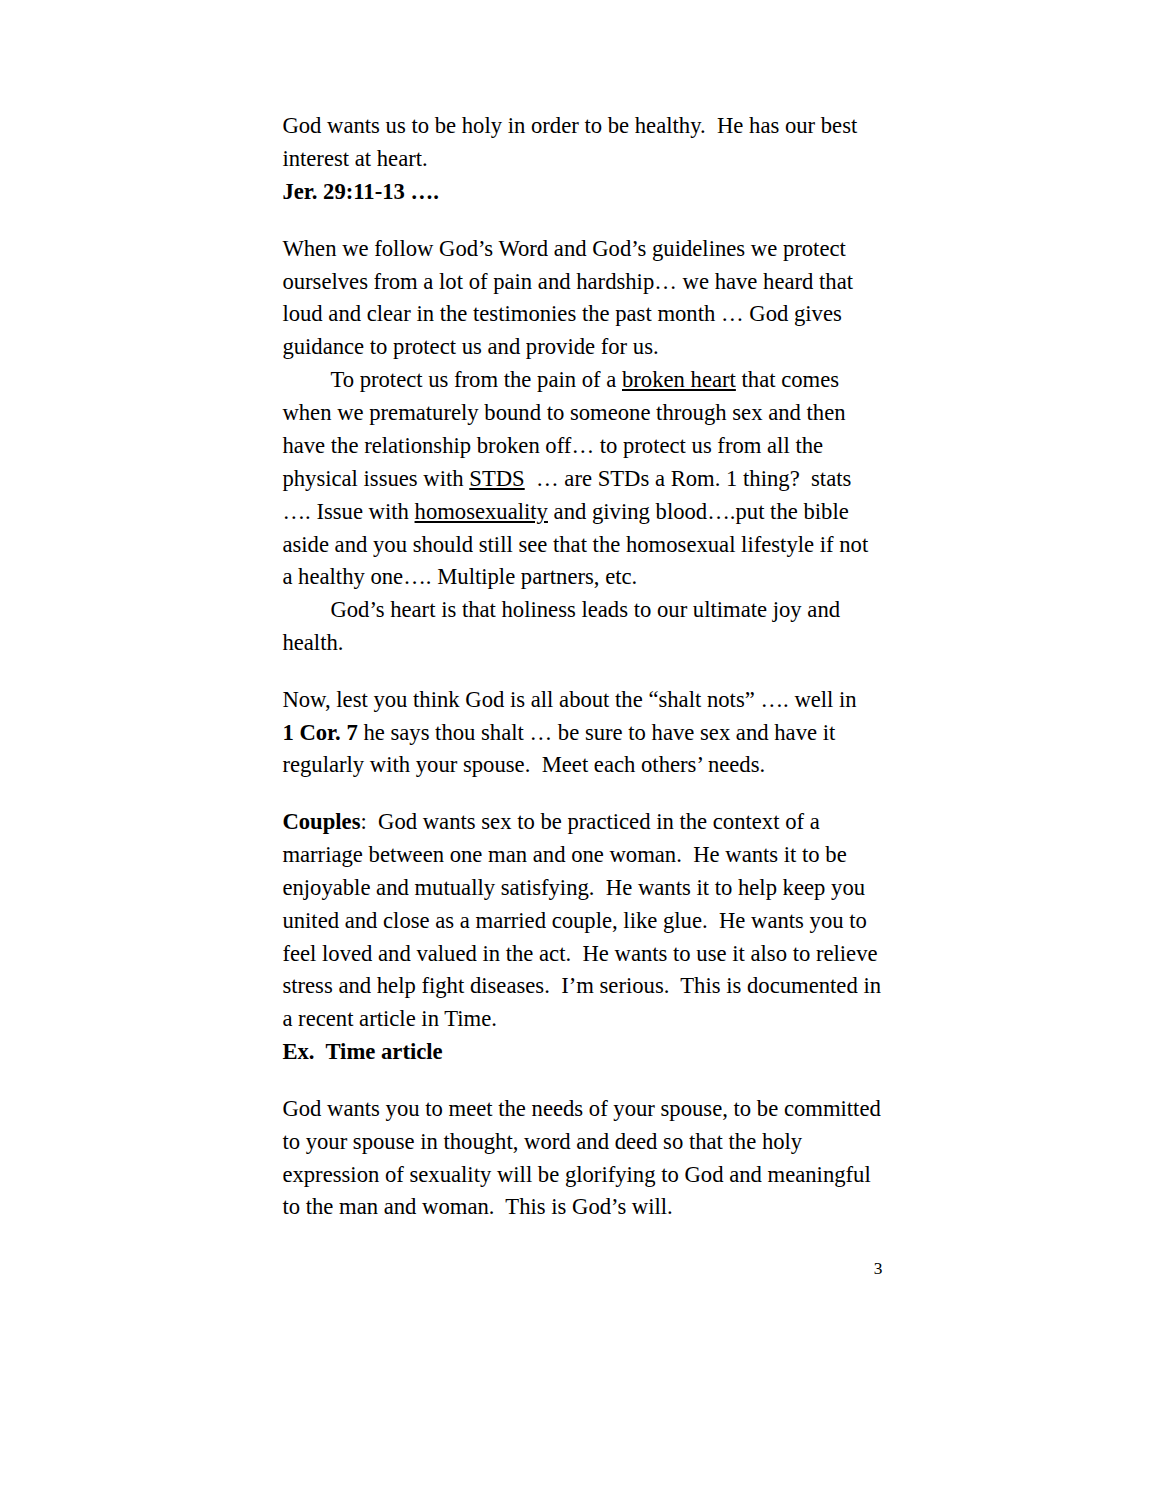God wants us to be holy in order to be healthy. He has our best interest at heart.
Jer. 29:11-13 ….
When we follow God’s Word and God’s guidelines we protect ourselves from a lot of pain and hardship… we have heard that loud and clear in the testimonies the past month … God gives guidance to protect us and provide for us.
To protect us from the pain of a broken heart that comes when we prematurely bound to someone through sex and then have the relationship broken off… to protect us from all the physical issues with STDS … are STDs a Rom. 1 thing? stats …. Issue with homosexuality and giving blood….put the bible aside and you should still see that the homosexual lifestyle if not a healthy one…. Multiple partners, etc.
God’s heart is that holiness leads to our ultimate joy and health.
Now, lest you think God is all about the “shalt nots” …. well in
1 Cor. 7 he says thou shalt … be sure to have sex and have it regularly with your spouse. Meet each others’ needs.
Couples: God wants sex to be practiced in the context of a marriage between one man and one woman. He wants it to be enjoyable and mutually satisfying. He wants it to help keep you united and close as a married couple, like glue. He wants you to feel loved and valued in the act. He wants to use it also to relieve stress and help fight diseases. I’m serious. This is documented in a recent article in Time.
Ex. Time article
God wants you to meet the needs of your spouse, to be committed to your spouse in thought, word and deed so that the holy expression of sexuality will be glorifying to God and meaningful to the man and woman. This is God’s will.
3